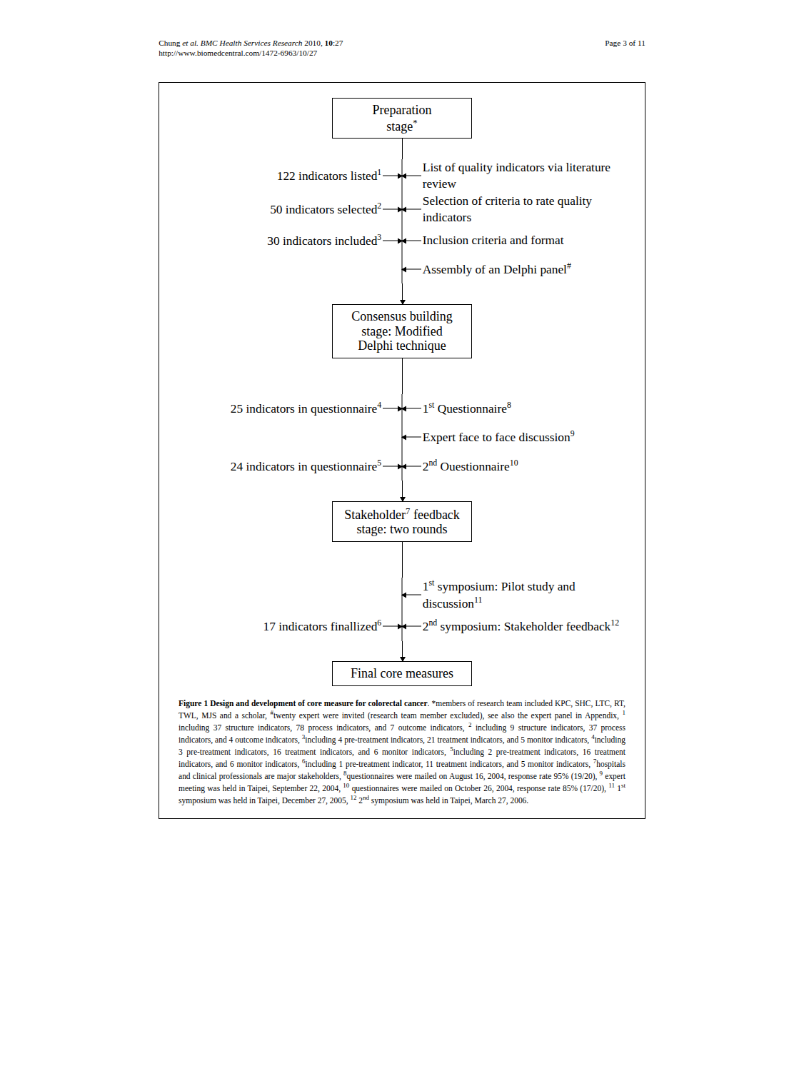Chung et al. BMC Health Services Research 2010, 10:27
http://www.biomedcentral.com/1472-6963/10/27
Page 3 of 11
Preparation
stage*
122 indicators listed1
List of quality indicators via literature review
50 indicators selected2
Selection of criteria to rate quality indicators
30 indicators included3
Inclusion criteria and format
Assembly of an Delphi panel#
Consensus building
stage: Modified
Delphi technique
25 indicators in questionnaire4
1st Questionnaire8
Expert face to face discussion9
24 indicators in questionnaire5
2nd Ouestionnaire10
Stakeholder7 feedback
stage: two rounds
1st symposium: Pilot study and discussion11
17 indicators finallized6
2nd symposium: Stakeholder feedback12
Final core measures
Figure 1 Design and development of core measure for colorectal cancer. *members of research team included KPC, SHC, LTC, RT, TWL, MJS and a scholar, #twenty expert were invited (research team member excluded), see also the expert panel in Appendix, 1 including 37 structure indicators, 78 process indicators, and 7 outcome indicators, 2 including 9 structure indicators, 37 process indicators, and 4 outcome indicators, 3including 4 pre-treatment indicators, 21 treatment indicators, and 5 monitor indicators, 4including 3 pre-treatment indicators, 16 treatment indicators, and 6 monitor indicators, 5including 2 pre-treatment indicators, 16 treatment indicators, and 6 monitor indicators, 6including 1 pre-treatment indicator, 11 treatment indicators, and 5 monitor indicators, 7hospitals and clinical professionals are major stakeholders, 8questionnaires were mailed on August 16, 2004, response rate 95% (19/20), 9 expert meeting was held in Taipei, September 22, 2004, 10 questionnaires were mailed on October 26, 2004, response rate 85% (17/20), 11 1st symposium was held in Taipei, December 27, 2005, 12 2nd symposium was held in Taipei, March 27, 2006.